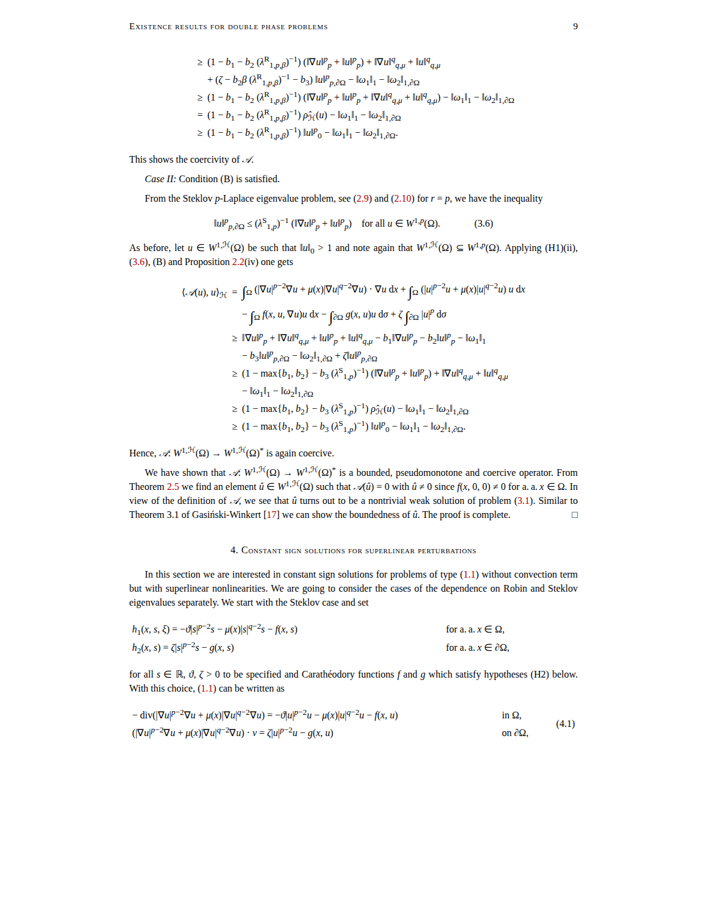Existence results for double phase problems 9
| | ≥ | (1 − b 1 − b 2 ( λ R 1, p , β ) −1 ) (‖∇ u ‖ p p + ‖ u ‖ p p ) + ‖∇ u ‖ q q , μ + ‖ u ‖ q q , μ |
| | | + ( ζ − b 2 β ( λ R 1, p , β ) −1 − b 3 ) ‖ u ‖ p p ,∂Ω − ‖ ω 1 ‖ 1 − ‖ ω 2 ‖ 1,∂Ω |
| | ≥ | (1 − b 1 − b 2 ( λ R 1, p , β ) −1 ) (‖∇ u ‖ p p + ‖ u ‖ p p + ‖∇ u ‖ q q , μ + ‖ u ‖ q q , μ ) − ‖ ω 1 ‖ 1 − ‖ ω 2 ‖ 1,∂Ω |
| | = | (1 − b 1 − b 2 ( λ R 1, p , β ) −1 ) ρ̂ ℋ ( u ) − ‖ ω 1 ‖ 1 − ‖ ω 2 ‖ 1,∂Ω |
| | ≥ | (1 − b 1 − b 2 ( λ R 1, p , β ) −1 ) ‖ u ‖ p 0 − ‖ ω 1 ‖ 1 − ‖ ω 2 ‖ 1,∂Ω . |
This shows the coercivity of 𝒜.
Case II: Condition (B) is satisfied.
From the Steklov p-Laplace eigenvalue problem, see (2.9) and (2.10) for r = p, we have the inequality
‖u‖pp,∂Ω ≤ (λS1,p)−1 (‖∇u‖pp + ‖u‖pp) for all u ∈ W1,p(Ω). (3.6)
As before, let u ∈ W1,ℋ(Ω) be such that ‖u‖0 > 1 and note again that W1,ℋ(Ω) ⊆ W1,p(Ω). Applying (H1)(ii), (3.6), (B) and Proposition 2.2(iv) one gets
| ⟨ 𝒜 ( u ), u ⟩ ℋ | = | ∫ Ω (/∇ u / p −2 ∇ u + μ ( x )/∇ u / q −2 ∇ u ) · ∇ u d x + ∫ Ω (/ u / p −2 u + μ ( x )/ u / q −2 u ) u d x |
| | | − ∫ Ω f ( x , u , ∇ u ) u d x − ∫ ∂Ω g ( x , u ) u d σ + ζ ∫ ∂Ω / u / p d σ |
| | ≥ | ‖∇ u ‖ p p + ‖∇ u ‖ q q , μ + ‖ u ‖ p p + ‖ u ‖ q q , μ − b 1 ‖∇ u ‖ p p − b 2 ‖ u ‖ p p − ‖ ω 1 ‖ 1 |
| | | − b 3 ‖ u ‖ p p ,∂Ω − ‖ ω 2 ‖ 1,∂Ω + ζ ‖ u ‖ p p ,∂Ω |
| | ≥ | (1 − max{ b 1 , b 2 } − b 3 ( λ S 1, p ) −1 ) (‖∇ u ‖ p p + ‖ u ‖ p p ) + ‖∇ u ‖ q q , μ + ‖ u ‖ q q , μ |
| | | − ‖ ω 1 ‖ 1 − ‖ ω 2 ‖ 1,∂Ω |
| | ≥ | (1 − max{ b 1 , b 2 } − b 3 ( λ S 1, p ) −1 ) ρ̂ ℋ ( u ) − ‖ ω 1 ‖ 1 − ‖ ω 2 ‖ 1,∂Ω |
| | ≥ | (1 − max{ b 1 , b 2 } − b 3 ( λ S 1, p ) −1 ) ‖ u ‖ p 0 − ‖ ω 1 ‖ 1 − ‖ ω 2 ‖ 1,∂Ω . |
Hence, 𝒜: W1,ℋ(Ω) → W1,ℋ(Ω)* is again coercive.
We have shown that 𝒜: W1,ℋ(Ω) → W1,ℋ(Ω)* is a bounded, pseudomonotone and coercive operator. From Theorem 2.5 we find an element û ∈ W1,ℋ(Ω) such that 𝒜(û) = 0 with û ≠ 0 since f(x, 0, 0) ≠ 0 for a. a. x ∈ Ω. In view of the definition of 𝒜, we see that û turns out to be a nontrivial weak solution of problem (3.1). Similar to Theorem 3.1 of Gasiński-Winkert [17] we can show the boundedness of û. The proof is complete. □
4. Constant sign solutions for superlinear perturbations
In this section we are interested in constant sign solutions for problems of type (1.1) without convection term but with superlinear nonlinearities. We are going to consider the cases of the dependence on Robin and Steklov eigenvalues separately. We start with the Steklov case and set
| h 1 ( x , s , ξ ) = − ϑ / s / p −2 s − μ ( x )/ s / q −2 s − f ( x , s ) | for a. a. x ∈ Ω, |
| h 2 ( x , s ) = ζ / s / p −2 s − g ( x , s ) | for a. a. x ∈ ∂Ω, |
for all s ∈ ℝ, ϑ, ζ > 0 to be specified and Carathéodory functions f and g which satisfy hypotheses (H2) below. With this choice, (1.1) can be written as
| − div(/∇ u / p −2 ∇ u + μ ( x )/∇ u / q −2 ∇ u ) = − ϑ / u / p −2 u − μ ( x )/ u / q −2 u − f ( x , u ) | in Ω, | (4.1) |
| (/∇ u / p −2 ∇ u + μ ( x )/∇ u / q −2 ∇ u ) · ν = ζ / u / p −2 u − g ( x , u ) | on ∂Ω, |